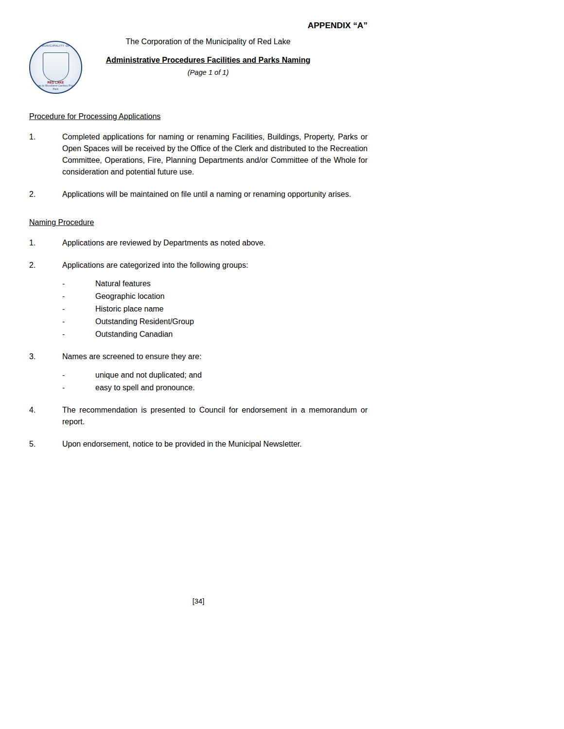APPENDIX “A”
MUNICIPALITY OF
RED LAKE
Gateway to Woodland Caribou Provincial Park
The Corporation of the Municipality of Red Lake
Administrative Procedures Facilities and Parks Naming
(Page 1 of 1)
Procedure for Processing Applications
Completed applications for naming or renaming Facilities, Buildings, Property, Parks or Open Spaces will be received by the Office of the Clerk and distributed to the Recreation Committee, Operations, Fire, Planning Departments and/or Committee of the Whole for consideration and potential future use.
Applications will be maintained on file until a naming or renaming opportunity arises.
Naming Procedure
Applications are reviewed by Departments as noted above.
Applications are categorized into the following groups:
Natural features
Geographic location
Historic place name
Outstanding Resident/Group
Outstanding Canadian
Names are screened to ensure they are:
unique and not duplicated; and
easy to spell and pronounce.
The recommendation is presented to Council for endorsement in a memorandum or report.
Upon endorsement, notice to be provided in the Municipal Newsletter.
[34]